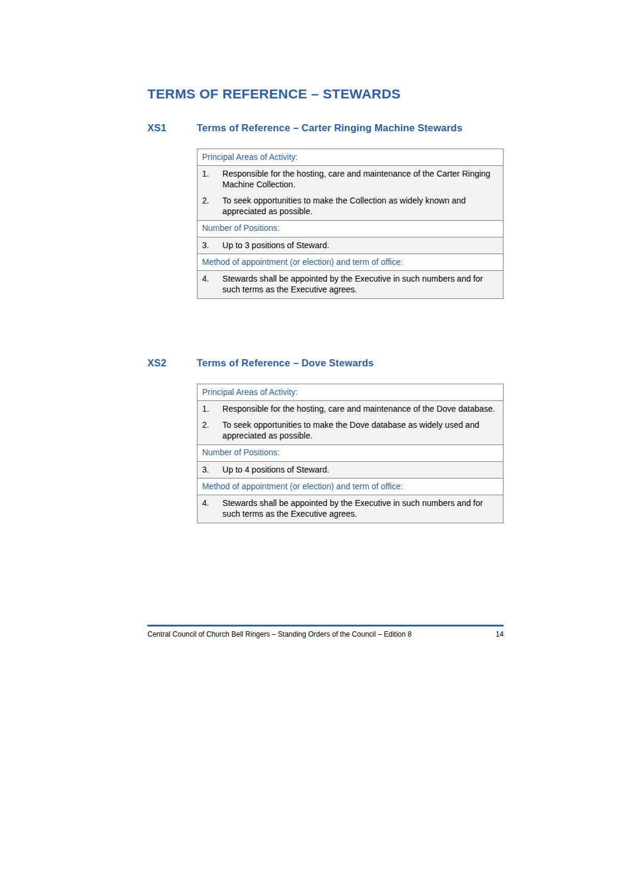TERMS OF REFERENCE – STEWARDS
XS1 Terms of Reference – Carter Ringing Machine Stewards
| Principal Areas of Activity: |
| 1. | Responsible for the hosting, care and maintenance of the Carter Ringing Machine Collection. |
| 2. | To seek opportunities to make the Collection as widely known and appreciated as possible. |
| Number of Positions: |
| 3. | Up to 3 positions of Steward. |
| Method of appointment (or election) and term of office: |
| 4. | Stewards shall be appointed by the Executive in such numbers and for such terms as the Executive agrees. |
XS2 Terms of Reference – Dove Stewards
| Principal Areas of Activity: |
| 1. | Responsible for the hosting, care and maintenance of the Dove database. |
| 2. | To seek opportunities to make the Dove database as widely used and appreciated as possible. |
| Number of Positions: |
| 3. | Up to 4 positions of Steward. |
| Method of appointment (or election) and term of office: |
| 4. | Stewards shall be appointed by the Executive in such numbers and for such terms as the Executive agrees. |
Central Council of Church Bell Ringers – Standing Orders of the Council – Edition 8 14